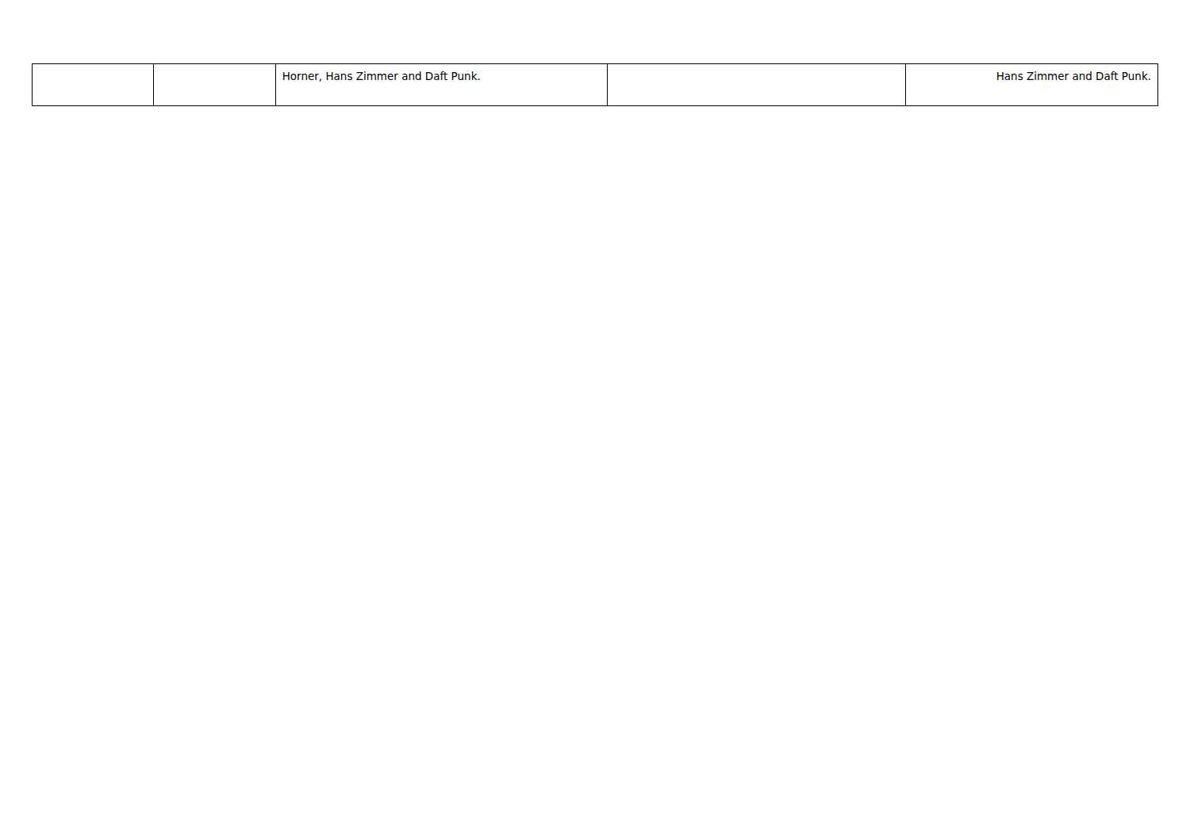| | | Horner, Hans Zimmer and Daft Punk. | | Hans Zimmer and Daft Punk. |